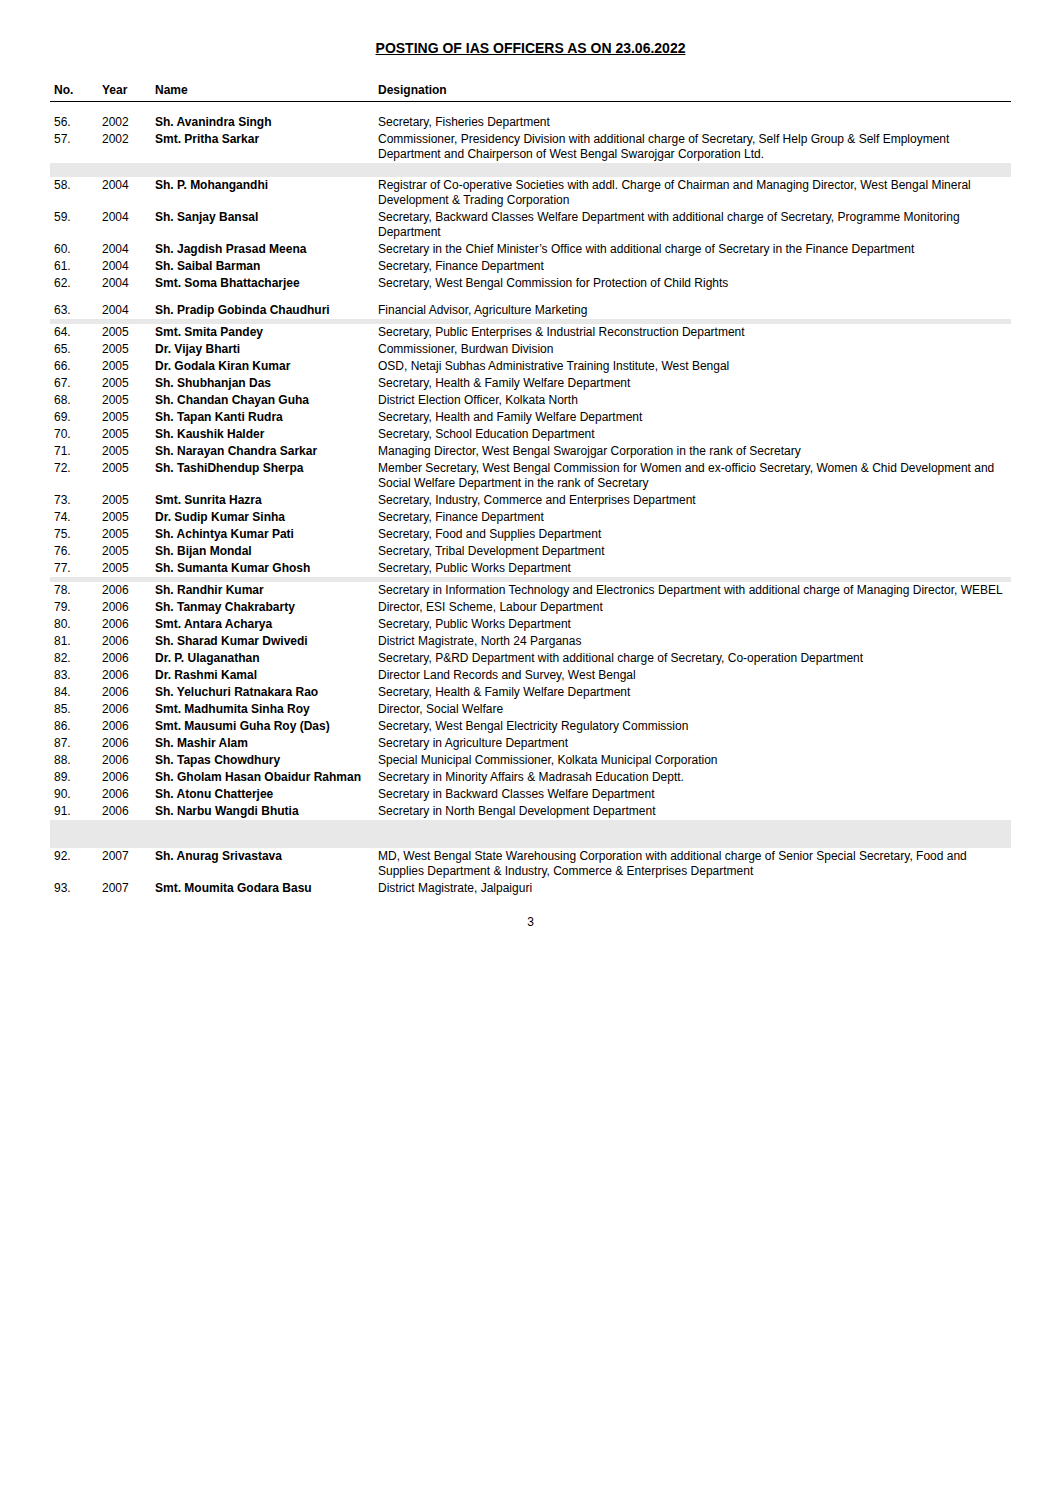POSTING OF IAS OFFICERS AS ON 23.06.2022
| No. | Year | Name | Designation |
| --- | --- | --- | --- |
| 56. | 2002 | Sh. Avanindra Singh | Secretary, Fisheries Department |
| 57. | 2002 | Smt. Pritha Sarkar | Commissioner, Presidency Division with additional charge of Secretary, Self Help Group & Self Employment Department and Chairperson of West Bengal Swarojgar Corporation Ltd. |
| 58. | 2004 | Sh. P. Mohangandhi | Registrar of Co-operative Societies with addl. Charge of Chairman and Managing Director, West Bengal Mineral Development & Trading Corporation |
| 59. | 2004 | Sh. Sanjay Bansal | Secretary, Backward Classes Welfare Department with additional charge of Secretary, Programme Monitoring Department |
| 60. | 2004 | Sh. Jagdish Prasad Meena | Secretary in the Chief Minister’s Office with additional charge of Secretary in the Finance Department |
| 61. | 2004 | Sh. Saibal Barman | Secretary, Finance Department |
| 62. | 2004 | Smt. Soma Bhattacharjee | Secretary, West Bengal Commission for Protection of Child Rights |
| 63. | 2004 | Sh. Pradip Gobinda Chaudhuri | Financial Advisor, Agriculture Marketing |
| 64. | 2005 | Smt. Smita Pandey | Secretary, Public Enterprises & Industrial Reconstruction Department |
| 65. | 2005 | Dr. Vijay Bharti | Commissioner, Burdwan Division |
| 66. | 2005 | Dr. Godala Kiran Kumar | OSD, Netaji Subhas Administrative Training Institute, West Bengal |
| 67. | 2005 | Sh. Shubhanjan Das | Secretary, Health & Family Welfare Department |
| 68. | 2005 | Sh. Chandan Chayan Guha | District Election Officer, Kolkata North |
| 69. | 2005 | Sh. Tapan Kanti Rudra | Secretary, Health and Family Welfare Department |
| 70. | 2005 | Sh. Kaushik Halder | Secretary, School Education Department |
| 71. | 2005 | Sh. Narayan Chandra Sarkar | Managing Director, West Bengal Swarojgar Corporation in the rank of Secretary |
| 72. | 2005 | Sh. TashiDhendup Sherpa | Member Secretary, West Bengal Commission for Women and ex-officio Secretary, Women & Chid Development and Social Welfare Department in the rank of Secretary |
| 73. | 2005 | Smt. Sunrita Hazra | Secretary, Industry, Commerce and Enterprises Department |
| 74. | 2005 | Dr. Sudip Kumar Sinha | Secretary, Finance Department |
| 75. | 2005 | Sh. Achintya Kumar Pati | Secretary, Food and Supplies Department |
| 76. | 2005 | Sh. Bijan Mondal | Secretary, Tribal Development Department |
| 77. | 2005 | Sh. Sumanta Kumar Ghosh | Secretary, Public Works Department |
| 78. | 2006 | Sh. Randhir Kumar | Secretary in Information Technology and Electronics Department with additional charge of Managing Director, WEBEL |
| 79. | 2006 | Sh. Tanmay Chakrabarty | Director, ESI Scheme, Labour Department |
| 80. | 2006 | Smt. Antara Acharya | Secretary, Public Works Department |
| 81. | 2006 | Sh. Sharad Kumar Dwivedi | District Magistrate, North 24 Parganas |
| 82. | 2006 | Dr. P. Ulaganathan | Secretary, P&RD Department with additional charge of Secretary, Co-operation Department |
| 83. | 2006 | Dr. Rashmi Kamal | Director Land Records and Survey, West Bengal |
| 84. | 2006 | Sh. Yeluchuri Ratnakara Rao | Secretary, Health & Family Welfare Department |
| 85. | 2006 | Smt. Madhumita Sinha Roy | Director, Social Welfare |
| 86. | 2006 | Smt. Mausumi Guha Roy (Das) | Secretary, West Bengal Electricity Regulatory Commission |
| 87. | 2006 | Sh. Mashir Alam | Secretary in Agriculture Department |
| 88. | 2006 | Sh. Tapas Chowdhury | Special Municipal Commissioner, Kolkata Municipal Corporation |
| 89. | 2006 | Sh. Gholam Hasan Obaidur Rahman | Secretary in Minority Affairs & Madrasah Education Deptt. |
| 90. | 2006 | Sh. Atonu Chatterjee | Secretary in Backward Classes Welfare Department |
| 91. | 2006 | Sh. Narbu Wangdi Bhutia | Secretary in North Bengal Development Department |
| 92. | 2007 | Sh. Anurag Srivastava | MD, West Bengal State Warehousing Corporation with additional charge of Senior Special Secretary, Food and Supplies Department & Industry, Commerce & Enterprises Department |
| 93. | 2007 | Smt. Moumita Godara Basu | District Magistrate, Jalpaiguri |
3